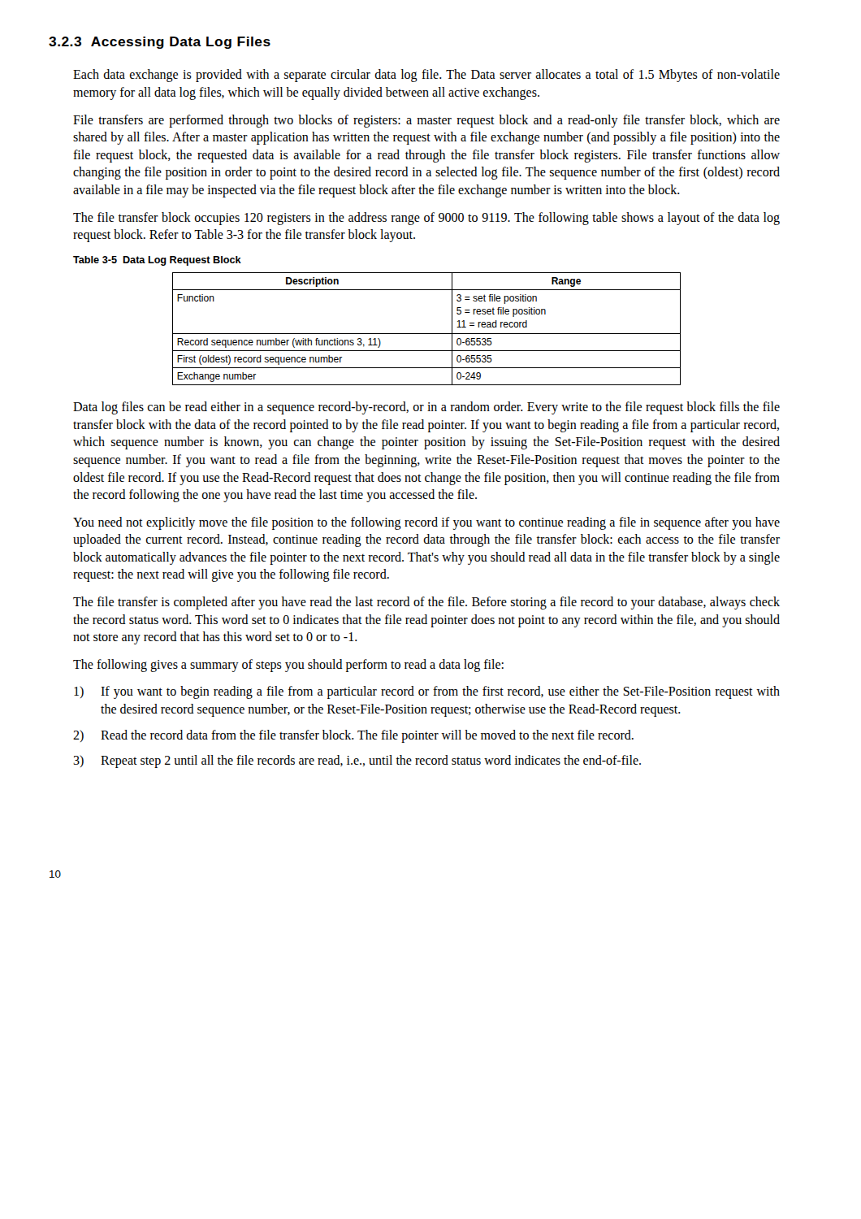3.2.3 Accessing Data Log Files
Each data exchange is provided with a separate circular data log file. The Data server allocates a total of 1.5 Mbytes of non-volatile memory for all data log files, which will be equally divided between all active exchanges.
File transfers are performed through two blocks of registers: a master request block and a read-only file transfer block, which are shared by all files. After a master application has written the request with a file exchange number (and possibly a file position) into the file request block, the requested data is available for a read through the file transfer block registers. File transfer functions allow changing the file position in order to point to the desired record in a selected log file. The sequence number of the first (oldest) record available in a file may be inspected via the file request block after the file exchange number is written into the block.
The file transfer block occupies 120 registers in the address range of 9000 to 9119. The following table shows a layout of the data log request block. Refer to Table 3-3 for the file transfer block layout.
Table 3-5 Data Log Request Block
| Description | Range |
| --- | --- |
| Function | 3 = set file position 5 = reset file position 11 = read record |
| Record sequence number (with functions 3, 11) | 0-65535 |
| First (oldest) record sequence number | 0-65535 |
| Exchange number | 0-249 |
Data log files can be read either in a sequence record-by-record, or in a random order. Every write to the file request block fills the file transfer block with the data of the record pointed to by the file read pointer. If you want to begin reading a file from a particular record, which sequence number is known, you can change the pointer position by issuing the Set-File-Position request with the desired sequence number. If you want to read a file from the beginning, write the Reset-File-Position request that moves the pointer to the oldest file record. If you use the Read-Record request that does not change the file position, then you will continue reading the file from the record following the one you have read the last time you accessed the file.
You need not explicitly move the file position to the following record if you want to continue reading a file in sequence after you have uploaded the current record. Instead, continue reading the record data through the file transfer block: each access to the file transfer block automatically advances the file pointer to the next record. That's why you should read all data in the file transfer block by a single request: the next read will give you the following file record.
The file transfer is completed after you have read the last record of the file. Before storing a file record to your database, always check the record status word. This word set to 0 indicates that the file read pointer does not point to any record within the file, and you should not store any record that has this word set to 0 or to -1.
The following gives a summary of steps you should perform to read a data log file:
If you want to begin reading a file from a particular record or from the first record, use either the Set-File-Position request with the desired record sequence number, or the Reset-File-Position request; otherwise use the Read-Record request.
Read the record data from the file transfer block. The file pointer will be moved to the next file record.
Repeat step 2 until all the file records are read, i.e., until the record status word indicates the end-of-file.
10